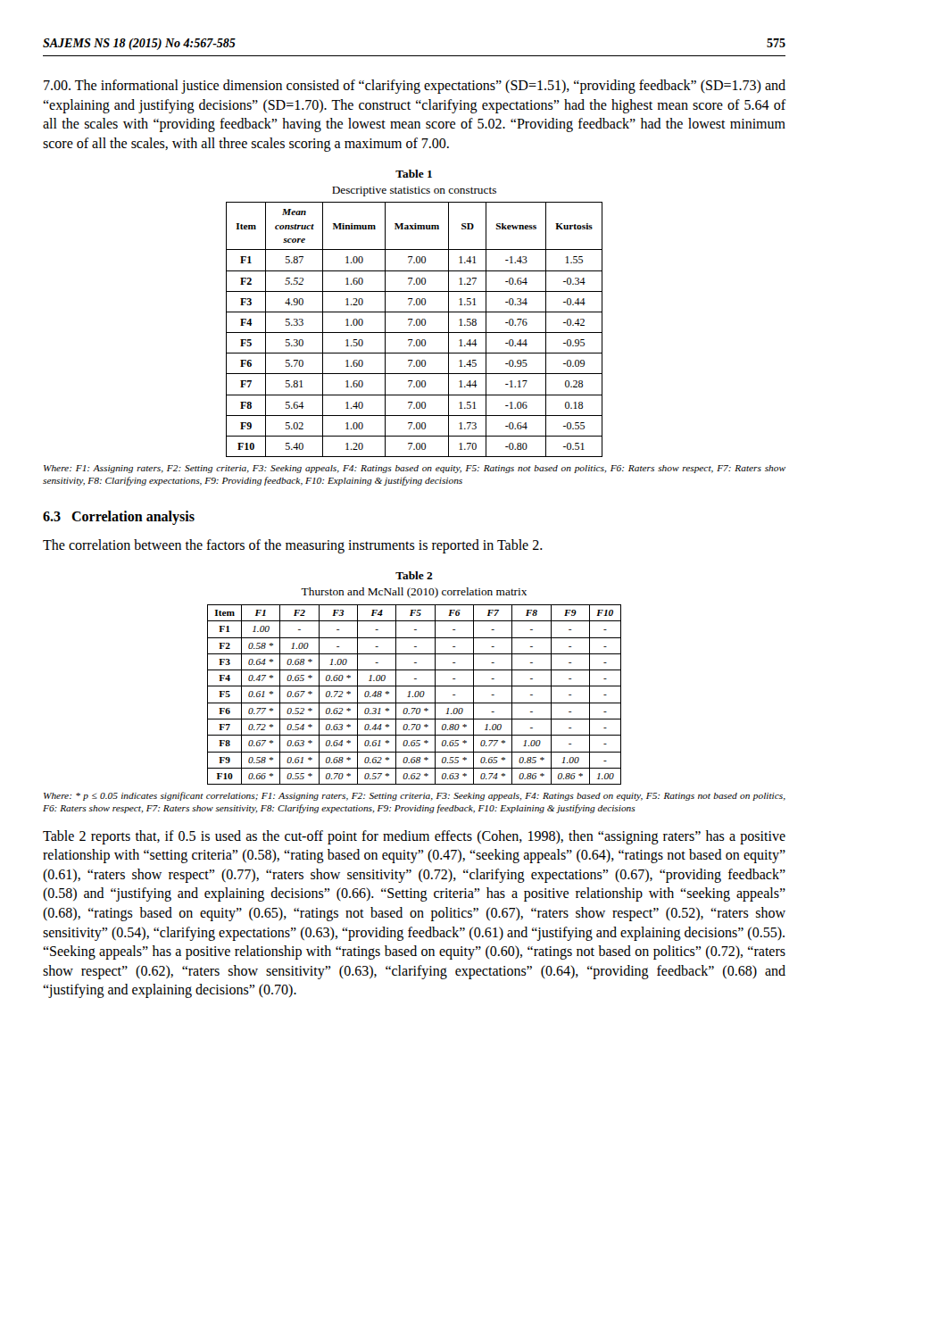SAJEMS NS 18 (2015) No 4:567-585 575
7.00. The informational justice dimension consisted of “clarifying expectations” (SD=1.51), “providing feedback” (SD=1.73) and “explaining and justifying decisions” (SD=1.70). The construct “clarifying expectations” had the highest mean score of 5.64 of all the scales with “providing feedback” having the lowest mean score of 5.02. “Providing feedback” had the lowest minimum score of all the scales, with all three scales scoring a maximum of 7.00.
Table 1 Descriptive statistics on constructs
| Item | Mean construct score | Minimum | Maximum | SD | Skewness | Kurtosis |
| --- | --- | --- | --- | --- | --- | --- |
| F1 | 5.87 | 1.00 | 7.00 | 1.41 | -1.43 | 1.55 |
| F2 | 5.52 | 1.60 | 7.00 | 1.27 | -0.64 | -0.34 |
| F3 | 4.90 | 1.20 | 7.00 | 1.51 | -0.34 | -0.44 |
| F4 | 5.33 | 1.00 | 7.00 | 1.58 | -0.76 | -0.42 |
| F5 | 5.30 | 1.50 | 7.00 | 1.44 | -0.44 | -0.95 |
| F6 | 5.70 | 1.60 | 7.00 | 1.45 | -0.95 | -0.09 |
| F7 | 5.81 | 1.60 | 7.00 | 1.44 | -1.17 | 0.28 |
| F8 | 5.64 | 1.40 | 7.00 | 1.51 | -1.06 | 0.18 |
| F9 | 5.02 | 1.00 | 7.00 | 1.73 | -0.64 | -0.55 |
| F10 | 5.40 | 1.20 | 7.00 | 1.70 | -0.80 | -0.51 |
Where: F1: Assigning raters, F2: Setting criteria, F3: Seeking appeals, F4: Ratings based on equity, F5: Ratings not based on politics, F6: Raters show respect, F7: Raters show sensitivity, F8: Clarifying expectations, F9: Providing feedback, F10: Explaining & justifying decisions
6.3 Correlation analysis
The correlation between the factors of the measuring instruments is reported in Table 2.
Table 2 Thurston and McNall (2010) correlation matrix
| Item | F1 | F2 | F3 | F4 | F5 | F6 | F7 | F8 | F9 | F10 |
| --- | --- | --- | --- | --- | --- | --- | --- | --- | --- | --- |
| F1 | 1.00 | - | - | - | - | - | - | - | - | - |
| F2 | 0.58 * | 1.00 | - | - | - | - | - | - | - | - |
| F3 | 0.64 * | 0.68 * | 1.00 | - | - | - | - | - | - | - |
| F4 | 0.47 * | 0.65 * | 0.60 * | 1.00 | - | - | - | - | - | - |
| F5 | 0.61 * | 0.67 * | 0.72 * | 0.48 * | 1.00 | - | - | - | - | - |
| F6 | 0.77 * | 0.52 * | 0.62 * | 0.31 * | 0.70 * | 1.00 | - | - | - | - |
| F7 | 0.72 * | 0.54 * | 0.63 * | 0.44 * | 0.70 * | 0.80 * | 1.00 | - | - | - |
| F8 | 0.67 * | 0.63 * | 0.64 * | 0.61 * | 0.65 * | 0.65 * | 0.77 * | 1.00 | - | - |
| F9 | 0.58 * | 0.61 * | 0.68 * | 0.62 * | 0.68 * | 0.55 * | 0.65 * | 0.85 * | 1.00 | - |
| F10 | 0.66 * | 0.55 * | 0.70 * | 0.57 * | 0.62 * | 0.63 * | 0.74 * | 0.86 * | 0.86 * | 1.00 |
Where: * p ≤ 0.05 indicates significant correlations; F1: Assigning raters, F2: Setting criteria, F3: Seeking appeals, F4: Ratings based on equity, F5: Ratings not based on politics, F6: Raters show respect, F7: Raters show sensitivity, F8: Clarifying expectations, F9: Providing feedback, F10: Explaining & justifying decisions
Table 2 reports that, if 0.5 is used as the cut-off point for medium effects (Cohen, 1998), then “assigning raters” has a positive relationship with “setting criteria” (0.58), “rating based on equity” (0.47), “seeking appeals” (0.64), “ratings not based on equity” (0.61), “raters show respect” (0.77), “raters show sensitivity” (0.72), “clarifying expectations” (0.67), “providing feedback” (0.58) and “justifying and explaining decisions” (0.66). “Setting criteria” has a positive relationship with “seeking appeals” (0.68), “ratings based on equity” (0.65), “ratings not based on politics” (0.67), “raters show respect” (0.52), “raters show sensitivity” (0.54), “clarifying expectations” (0.63), “providing feedback” (0.61) and “justifying and explaining decisions” (0.55). “Seeking appeals” has a positive relationship with “ratings based on equity” (0.60), “ratings not based on politics” (0.72), “raters show respect” (0.62), “raters show sensitivity” (0.63), “clarifying expectations” (0.64), “providing feedback” (0.68) and “justifying and explaining decisions” (0.70).